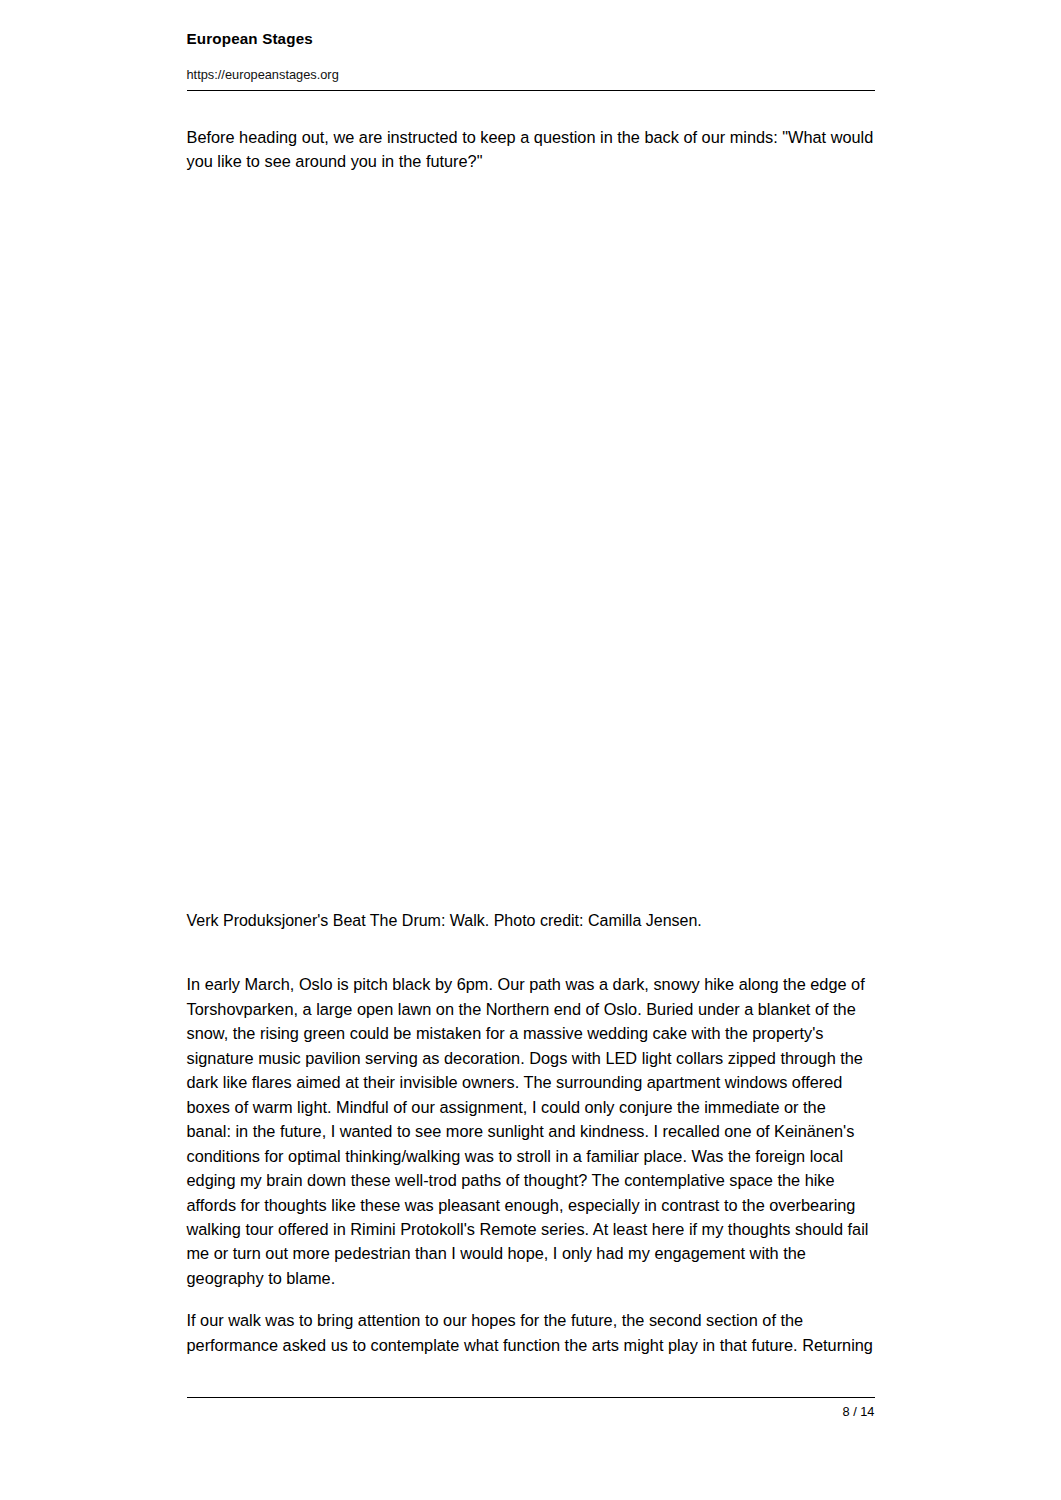European Stages
https://europeanstages.org
Before heading out, we are instructed to keep a question in the back of our minds: "What would you like to see around you in the future?"
Verk Produksjoner's Beat The Drum: Walk. Photo credit: Camilla Jensen.
In early March, Oslo is pitch black by 6pm. Our path was a dark, snowy hike along the edge of Torshovparken, a large open lawn on the Northern end of Oslo. Buried under a blanket of the snow, the rising green could be mistaken for a massive wedding cake with the property's signature music pavilion serving as decoration. Dogs with LED light collars zipped through the dark like flares aimed at their invisible owners. The surrounding apartment windows offered boxes of warm light. Mindful of our assignment, I could only conjure the immediate or the banal: in the future, I wanted to see more sunlight and kindness. I recalled one of Keinänen's conditions for optimal thinking/walking was to stroll in a familiar place. Was the foreign local edging my brain down these well-trod paths of thought? The contemplative space the hike affords for thoughts like these was pleasant enough, especially in contrast to the overbearing walking tour offered in Rimini Protokoll's Remote series. At least here if my thoughts should fail me or turn out more pedestrian than I would hope, I only had my engagement with the geography to blame.
If our walk was to bring attention to our hopes for the future, the second section of the performance asked us to contemplate what function the arts might play in that future. Returning
8 / 14